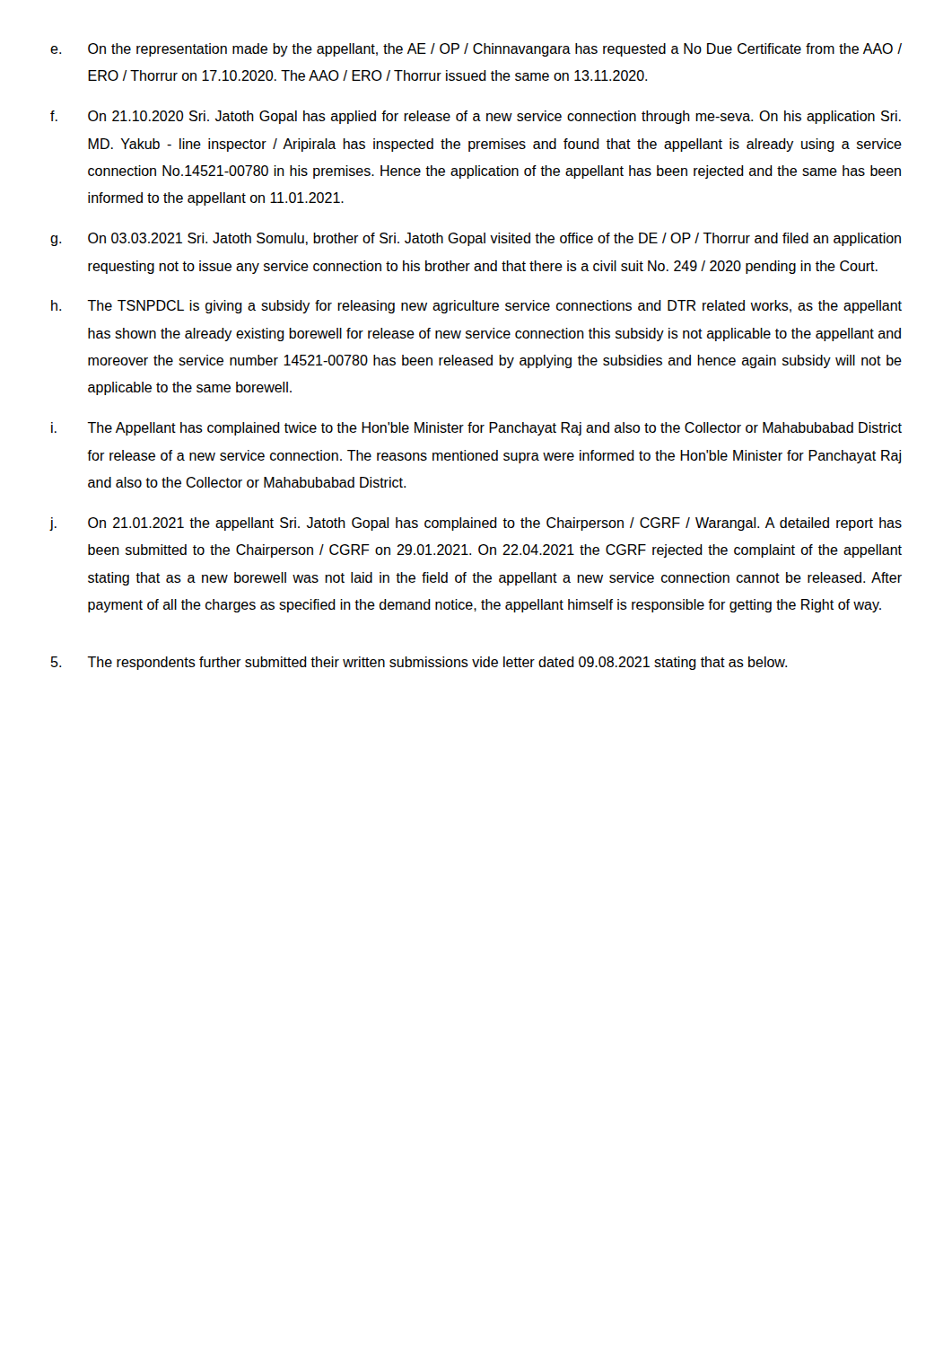e. On the representation made by the appellant, the AE / OP / Chinnavangara has requested a No Due Certificate from the AAO / ERO / Thorrur on 17.10.2020. The AAO / ERO / Thorrur issued the same on 13.11.2020.
f. On 21.10.2020 Sri. Jatoth Gopal has applied for release of a new service connection through me-seva. On his application Sri. MD. Yakub - line inspector / Aripirala has inspected the premises and found that the appellant is already using a service connection No.14521-00780 in his premises. Hence the application of the appellant has been rejected and the same has been informed to the appellant on 11.01.2021.
g. On 03.03.2021 Sri. Jatoth Somulu, brother of Sri. Jatoth Gopal visited the office of the DE / OP / Thorrur and filed an application requesting not to issue any service connection to his brother and that there is a civil suit No. 249 / 2020 pending in the Court.
h. The TSNPDCL is giving a subsidy for releasing new agriculture service connections and DTR related works, as the appellant has shown the already existing borewell for release of new service connection this subsidy is not applicable to the appellant and moreover the service number 14521-00780 has been released by applying the subsidies and hence again subsidy will not be applicable to the same borewell.
i. The Appellant has complained twice to the Hon'ble Minister for Panchayat Raj and also to the Collector or Mahabubabad District for release of a new service connection. The reasons mentioned supra were informed to the Hon'ble Minister for Panchayat Raj and also to the Collector or Mahabubabad District.
j. On 21.01.2021 the appellant Sri. Jatoth Gopal has complained to the Chairperson / CGRF / Warangal. A detailed report has been submitted to the Chairperson / CGRF on 29.01.2021. On 22.04.2021 the CGRF rejected the complaint of the appellant stating that as a new borewell was not laid in the field of the appellant a new service connection cannot be released. After payment of all the charges as specified in the demand notice, the appellant himself is responsible for getting the Right of way.
5. The respondents further submitted their written submissions vide letter dated 09.08.2021 stating that as below.